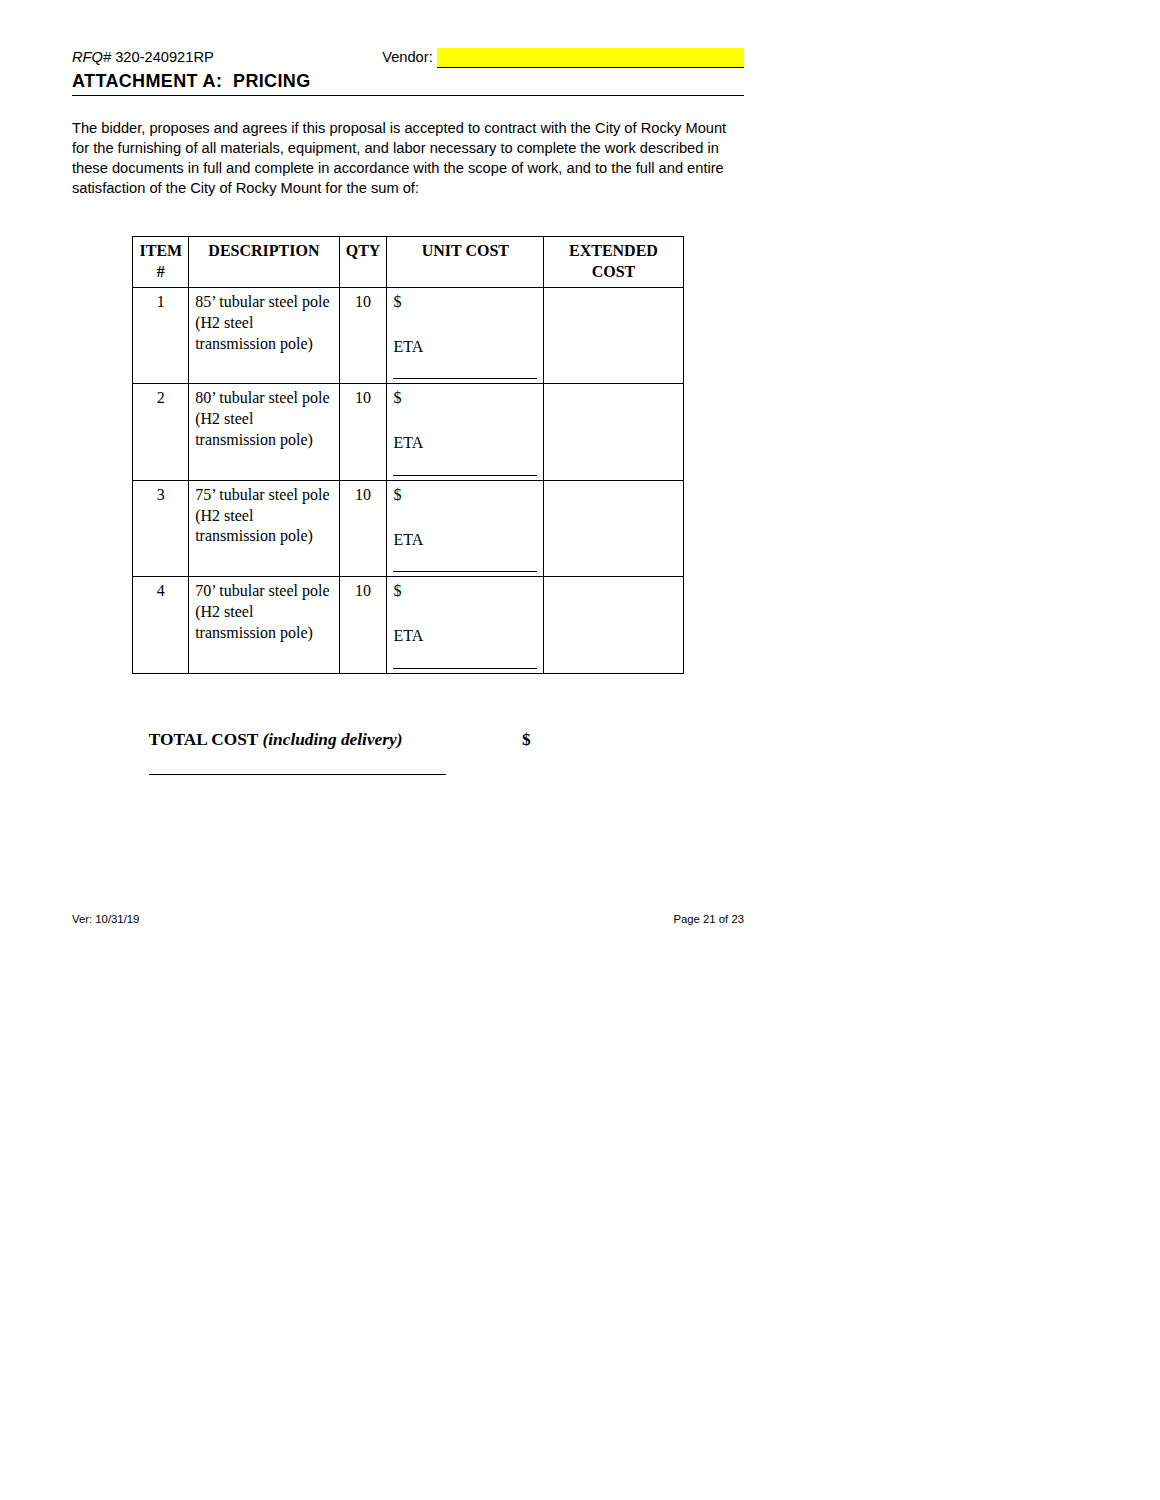RFQ# 320-240921RP Vendor:
ATTACHMENT A: PRICING
The bidder, proposes and agrees if this proposal is accepted to contract with the City of Rocky Mount for the furnishing of all materials, equipment, and labor necessary to complete the work described in these documents in full and complete in accordance with the scope of work, and to the full and entire satisfaction of the City of Rocky Mount for the sum of:
| ITEM # | DESCRIPTION | QTY | UNIT COST | EXTENDED COST |
| --- | --- | --- | --- | --- |
| 1 | 85’ tubular steel pole (H2 steel transmission pole) | 10 | $ ETA | |
| 2 | 80’ tubular steel pole (H2 steel transmission pole) | 10 | $ ETA | |
| 3 | 75’ tubular steel pole (H2 steel transmission pole) | 10 | $ ETA | |
| 4 | 70’ tubular steel pole (H2 steel transmission pole) | 10 | $ ETA | |
TOTAL COST (including delivery) $
Ver: 10/31/19 Page 21 of 23